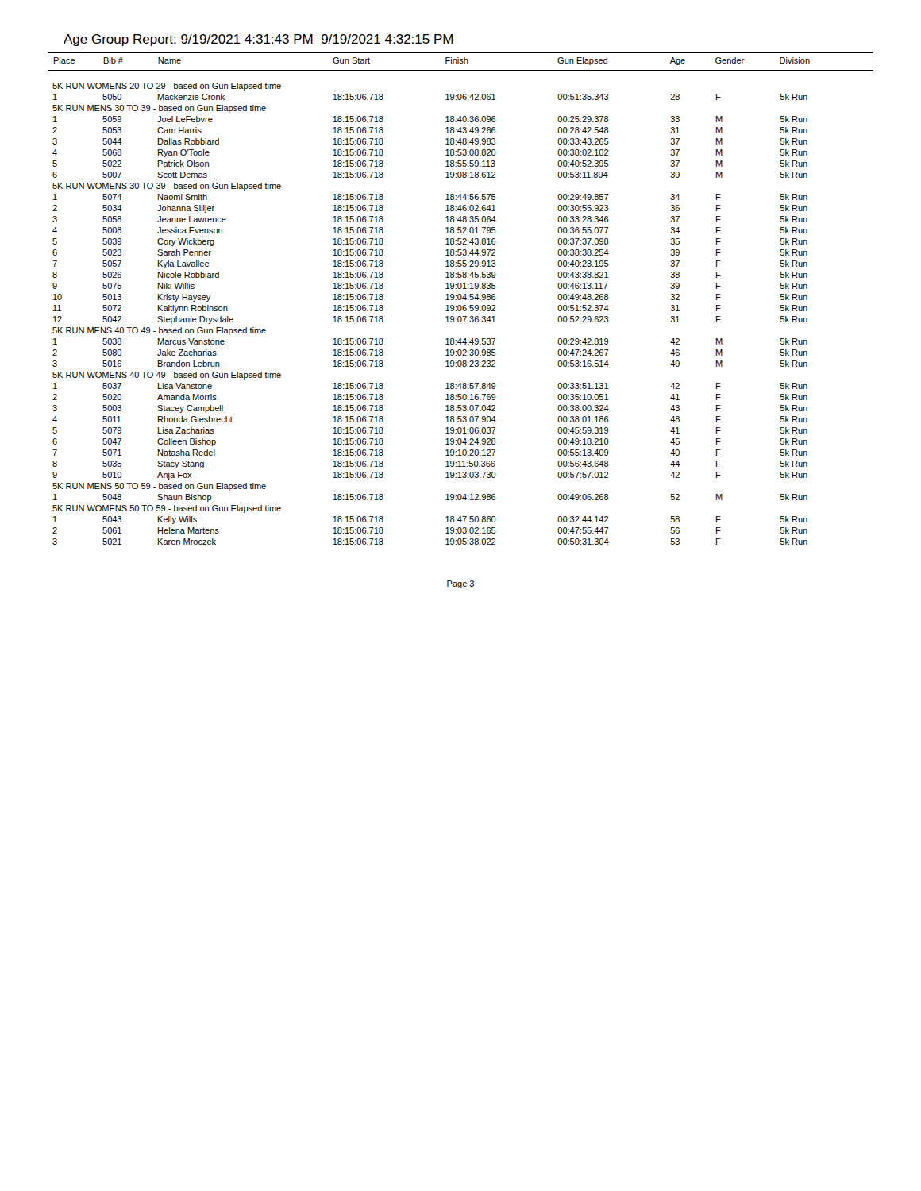Age Group Report: 9/19/2021 4:31:43 PM 9/19/2021 4:32:15 PM
| Place | Bib # | Name | Gun Start | Finish | Gun Elapsed | Age | Gender | Division |
| --- | --- | --- | --- | --- | --- | --- | --- | --- |
| 5K RUN WOMENS 20 TO 29 - based on Gun Elapsed time |
| 1 | 5050 | Mackenzie Cronk | 18:15:06.718 | 19:06:42.061 | 00:51:35.343 | 28 | F | 5k Run |
| 5K RUN MENS 30 TO 39 - based on Gun Elapsed time |
| 1 | 5059 | Joel LeFebvre | 18:15:06.718 | 18:40:36.096 | 00:25:29.378 | 33 | M | 5k Run |
| 2 | 5053 | Cam Harris | 18:15:06.718 | 18:43:49.266 | 00:28:42.548 | 31 | M | 5k Run |
| 3 | 5044 | Dallas Robbiard | 18:15:06.718 | 18:48:49.983 | 00:33:43.265 | 37 | M | 5k Run |
| 4 | 5068 | Ryan O'Toole | 18:15:06.718 | 18:53:08.820 | 00:38:02.102 | 37 | M | 5k Run |
| 5 | 5022 | Patrick Olson | 18:15:06.718 | 18:55:59.113 | 00:40:52.395 | 37 | M | 5k Run |
| 6 | 5007 | Scott Demas | 18:15:06.718 | 19:08:18.612 | 00:53:11.894 | 39 | M | 5k Run |
| 5K RUN WOMENS 30 TO 39 - based on Gun Elapsed time |
| 1 | 5074 | Naomi Smith | 18:15:06.718 | 18:44:56.575 | 00:29:49.857 | 34 | F | 5k Run |
| 2 | 5034 | Johanna Silljer | 18:15:06.718 | 18:46:02.641 | 00:30:55.923 | 36 | F | 5k Run |
| 3 | 5058 | Jeanne Lawrence | 18:15:06.718 | 18:48:35.064 | 00:33:28.346 | 37 | F | 5k Run |
| 4 | 5008 | Jessica Evenson | 18:15:06.718 | 18:52:01.795 | 00:36:55.077 | 34 | F | 5k Run |
| 5 | 5039 | Cory Wickberg | 18:15:06.718 | 18:52:43.816 | 00:37:37.098 | 35 | F | 5k Run |
| 6 | 5023 | Sarah Penner | 18:15:06.718 | 18:53:44.972 | 00:38:38.254 | 39 | F | 5k Run |
| 7 | 5057 | Kyla Lavallee | 18:15:06.718 | 18:55:29.913 | 00:40:23.195 | 37 | F | 5k Run |
| 8 | 5026 | Nicole Robbiard | 18:15:06.718 | 18:58:45.539 | 00:43:38.821 | 38 | F | 5k Run |
| 9 | 5075 | Niki Willis | 18:15:06.718 | 19:01:19.835 | 00:46:13.117 | 39 | F | 5k Run |
| 10 | 5013 | Kristy Haysey | 18:15:06.718 | 19:04:54.986 | 00:49:48.268 | 32 | F | 5k Run |
| 11 | 5072 | Kaitlynn Robinson | 18:15:06.718 | 19:06:59.092 | 00:51:52.374 | 31 | F | 5k Run |
| 12 | 5042 | Stephanie Drysdale | 18:15:06.718 | 19:07:36.341 | 00:52:29.623 | 31 | F | 5k Run |
| 5K RUN MENS 40 TO 49 - based on Gun Elapsed time |
| 1 | 5038 | Marcus Vanstone | 18:15:06.718 | 18:44:49.537 | 00:29:42.819 | 42 | M | 5k Run |
| 2 | 5080 | Jake Zacharias | 18:15:06.718 | 19:02:30.985 | 00:47:24.267 | 46 | M | 5k Run |
| 3 | 5016 | Brandon Lebrun | 18:15:06.718 | 19:08:23.232 | 00:53:16.514 | 49 | M | 5k Run |
| 5K RUN WOMENS 40 TO 49 - based on Gun Elapsed time |
| 1 | 5037 | Lisa Vanstone | 18:15:06.718 | 18:48:57.849 | 00:33:51.131 | 42 | F | 5k Run |
| 2 | 5020 | Amanda Morris | 18:15:06.718 | 18:50:16.769 | 00:35:10.051 | 41 | F | 5k Run |
| 3 | 5003 | Stacey Campbell | 18:15:06.718 | 18:53:07.042 | 00:38:00.324 | 43 | F | 5k Run |
| 4 | 5011 | Rhonda Giesbrecht | 18:15:06.718 | 18:53:07.904 | 00:38:01.186 | 48 | F | 5k Run |
| 5 | 5079 | Lisa Zacharias | 18:15:06.718 | 19:01:06.037 | 00:45:59.319 | 41 | F | 5k Run |
| 6 | 5047 | Colleen Bishop | 18:15:06.718 | 19:04:24.928 | 00:49:18.210 | 45 | F | 5k Run |
| 7 | 5071 | Natasha Redel | 18:15:06.718 | 19:10:20.127 | 00:55:13.409 | 40 | F | 5k Run |
| 8 | 5035 | Stacy Stang | 18:15:06.718 | 19:11:50.366 | 00:56:43.648 | 44 | F | 5k Run |
| 9 | 5010 | Anja Fox | 18:15:06.718 | 19:13:03.730 | 00:57:57.012 | 42 | F | 5k Run |
| 5K RUN MENS 50 TO 59 - based on Gun Elapsed time |
| 1 | 5048 | Shaun Bishop | 18:15:06.718 | 19:04:12.986 | 00:49:06.268 | 52 | M | 5k Run |
| 5K RUN WOMENS 50 TO 59 - based on Gun Elapsed time |
| 1 | 5043 | Kelly Wills | 18:15:06.718 | 18:47:50.860 | 00:32:44.142 | 58 | F | 5k Run |
| 2 | 5061 | Helena Martens | 18:15:06.718 | 19:03:02.165 | 00:47:55.447 | 56 | F | 5k Run |
| 3 | 5021 | Karen Mroczek | 18:15:06.718 | 19:05:38.022 | 00:50:31.304 | 53 | F | 5k Run |
Page 3